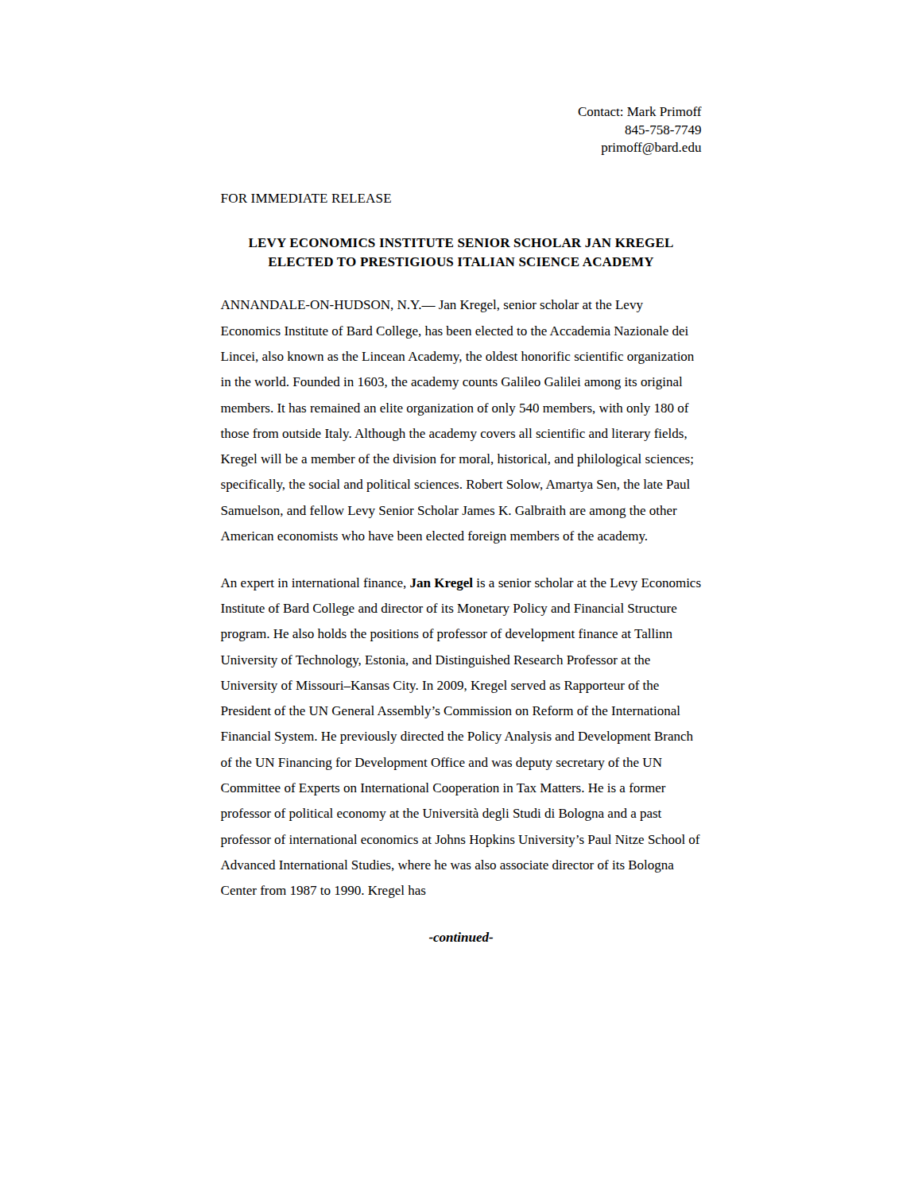Contact: Mark Primoff
845-758-7749
primoff@bard.edu
FOR IMMEDIATE RELEASE
LEVY ECONOMICS INSTITUTE SENIOR SCHOLAR JAN KREGEL
ELECTED TO PRESTIGIOUS ITALIAN SCIENCE ACADEMY
ANNANDALE-ON-HUDSON, N.Y.— Jan Kregel, senior scholar at the Levy Economics Institute of Bard College, has been elected to the Accademia Nazionale dei Lincei, also known as the Lincean Academy, the oldest honorific scientific organization in the world. Founded in 1603, the academy counts Galileo Galilei among its original members. It has remained an elite organization of only 540 members, with only 180 of those from outside Italy. Although the academy covers all scientific and literary fields, Kregel will be a member of the division for moral, historical, and philological sciences; specifically, the social and political sciences. Robert Solow, Amartya Sen, the late Paul Samuelson, and fellow Levy Senior Scholar James K. Galbraith are among the other American economists who have been elected foreign members of the academy.
An expert in international finance, Jan Kregel is a senior scholar at the Levy Economics Institute of Bard College and director of its Monetary Policy and Financial Structure program. He also holds the positions of professor of development finance at Tallinn University of Technology, Estonia, and Distinguished Research Professor at the University of Missouri–Kansas City. In 2009, Kregel served as Rapporteur of the President of the UN General Assembly’s Commission on Reform of the International Financial System. He previously directed the Policy Analysis and Development Branch of the UN Financing for Development Office and was deputy secretary of the UN Committee of Experts on International Cooperation in Tax Matters. He is a former professor of political economy at the Università degli Studi di Bologna and a past professor of international economics at Johns Hopkins University’s Paul Nitze School of Advanced International Studies, where he was also associate director of its Bologna Center from 1987 to 1990. Kregel has
-continued-